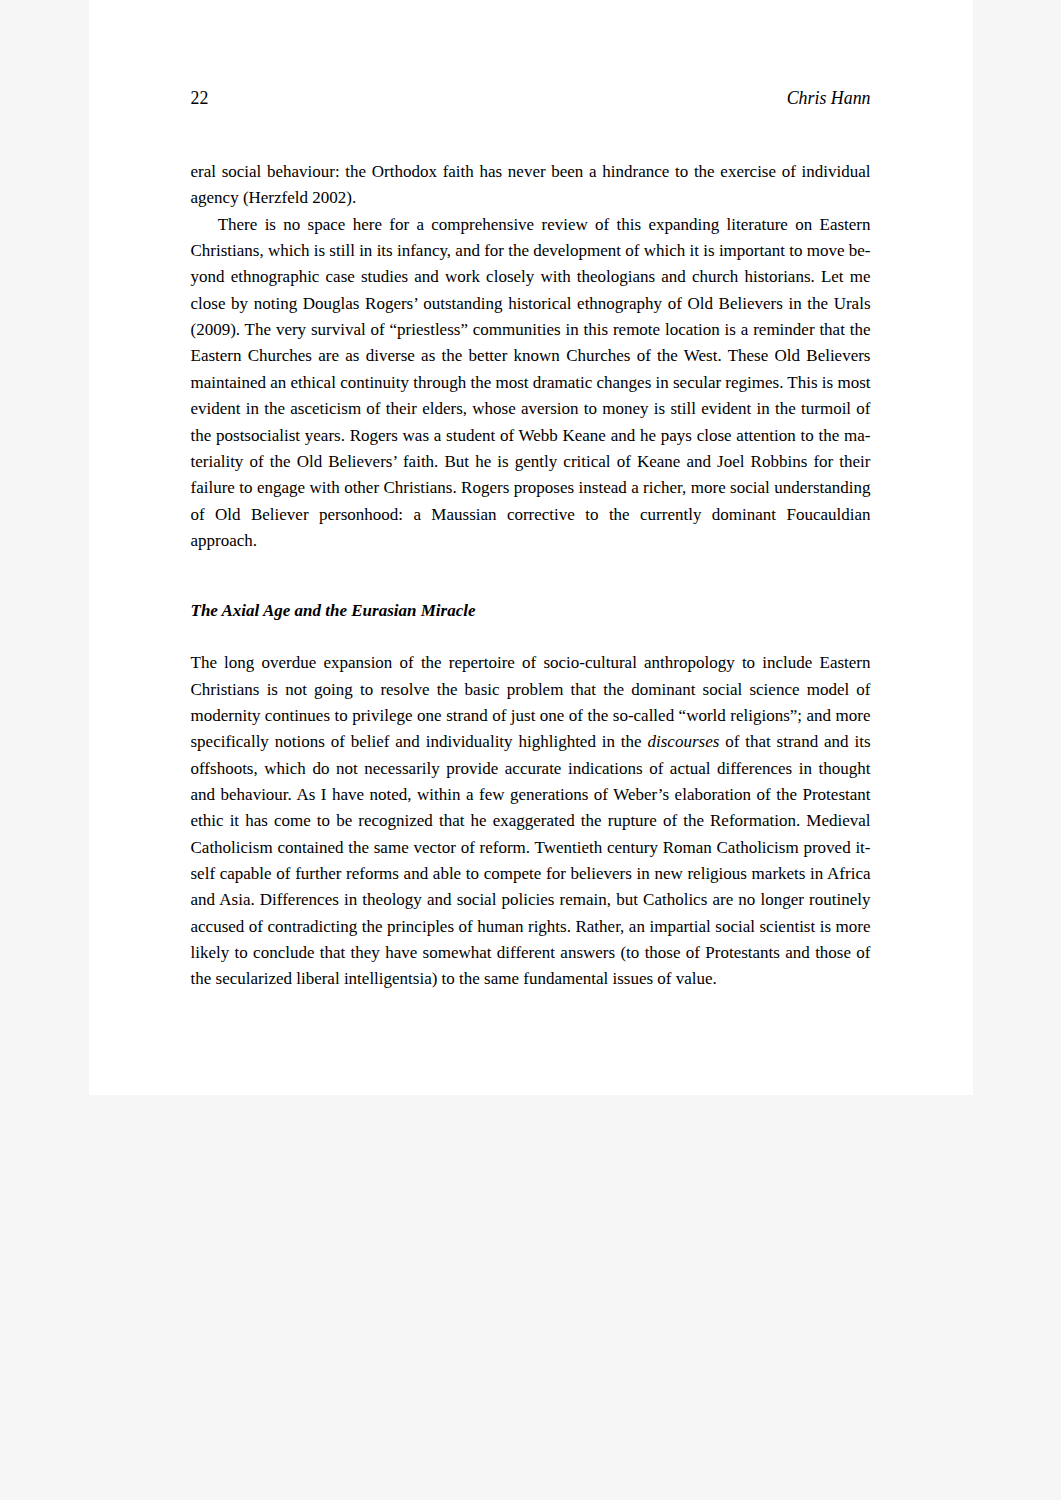22 Chris Hann
eral social behaviour: the Orthodox faith has never been a hindrance to the exercise of individual agency (Herzfeld 2002).
There is no space here for a comprehensive review of this expanding literature on Eastern Christians, which is still in its infancy, and for the development of which it is important to move beyond ethnographic case studies and work closely with theologians and church historians. Let me close by noting Douglas Rogers’ outstanding historical ethnography of Old Believers in the Urals (2009). The very survival of “priestless” communities in this remote location is a reminder that the Eastern Churches are as diverse as the better known Churches of the West. These Old Believers maintained an ethical continuity through the most dramatic changes in secular regimes. This is most evident in the asceticism of their elders, whose aversion to money is still evident in the turmoil of the postsocialist years. Rogers was a student of Webb Keane and he pays close attention to the materiality of the Old Believers’ faith. But he is gently critical of Keane and Joel Robbins for their failure to engage with other Christians. Rogers proposes instead a richer, more social understanding of Old Believer personhood: a Maussian corrective to the currently dominant Foucauldian approach.
The Axial Age and the Eurasian Miracle
The long overdue expansion of the repertoire of socio-cultural anthropology to include Eastern Christians is not going to resolve the basic problem that the dominant social science model of modernity continues to privilege one strand of just one of the so-called “world religions”; and more specifically notions of belief and individuality highlighted in the discourses of that strand and its offshoots, which do not necessarily provide accurate indications of actual differences in thought and behaviour. As I have noted, within a few generations of Weber’s elaboration of the Protestant ethic it has come to be recognized that he exaggerated the rupture of the Reformation. Medieval Catholicism contained the same vector of reform. Twentieth century Roman Catholicism proved itself capable of further reforms and able to compete for believers in new religious markets in Africa and Asia. Differences in theology and social policies remain, but Catholics are no longer routinely accused of contradicting the principles of human rights. Rather, an impartial social scientist is more likely to conclude that they have somewhat different answers (to those of Protestants and those of the secularized liberal intelligentsia) to the same fundamental issues of value.